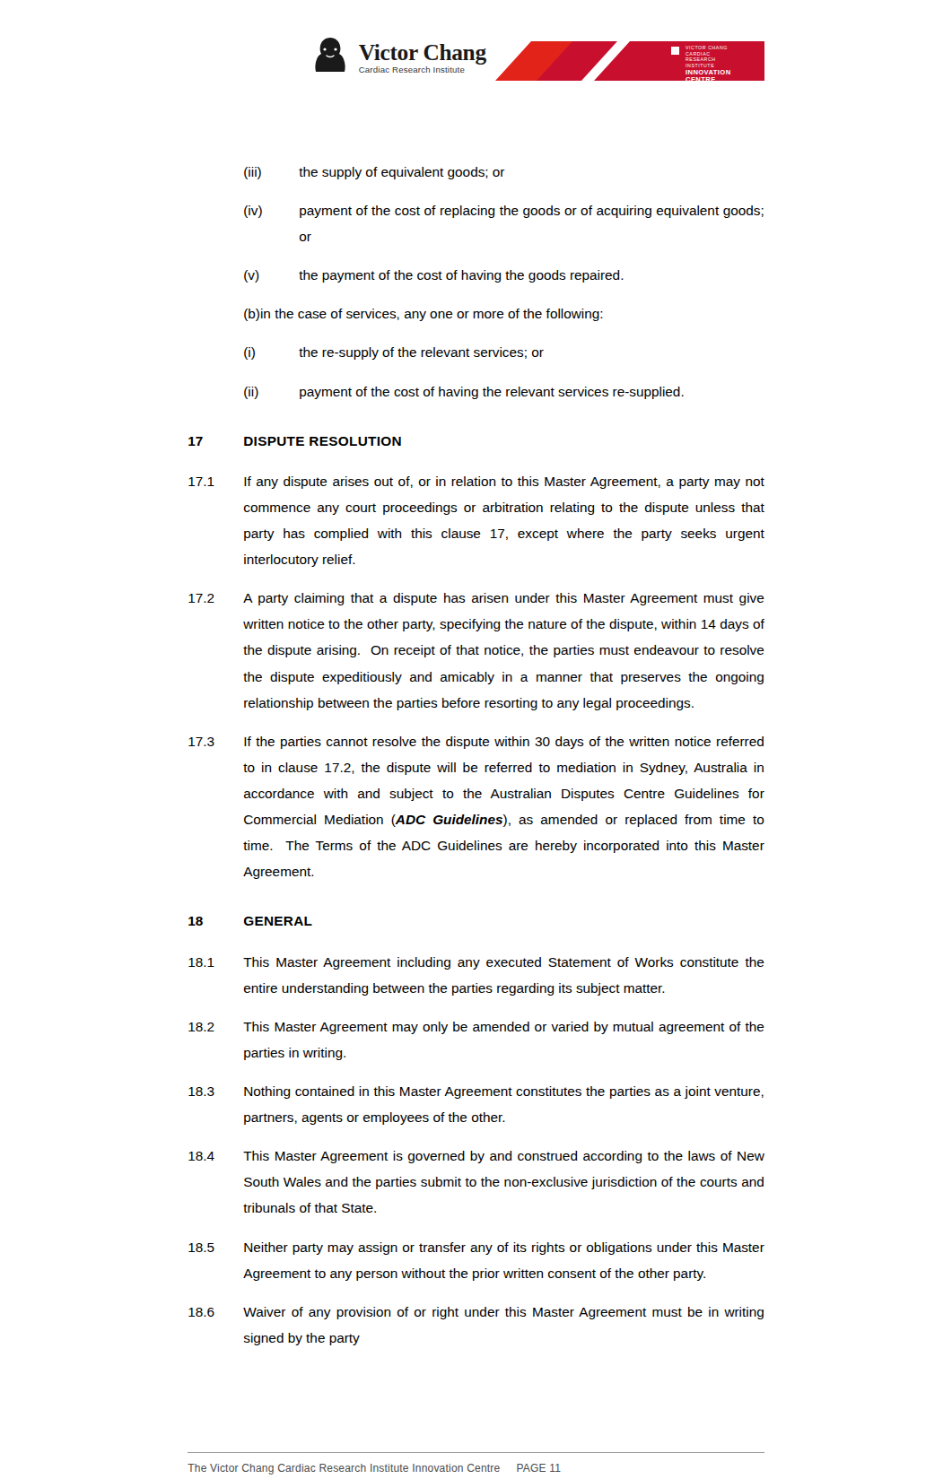Victor Chang
Cardiac Research Institute
VICTOR CHANG CARDIAC RESEARCH INSTITUTE INNOVATION CENTRE
(iii)
the supply of equivalent goods; or
(iv)
payment of the cost of replacing the goods or of acquiring equivalent goods; or
(v)
the payment of the cost of having the goods repaired.
(b)
in the case of services, any one or more of the following:
(i)
the re-supply of the relevant services; or
(ii)
payment of the cost of having the relevant services re-supplied.
17
DISPUTE RESOLUTION
17.1
If any dispute arises out of, or in relation to this Master Agreement, a party may not commence any court proceedings or arbitration relating to the dispute unless that party has complied with this clause 17, except where the party seeks urgent interlocutory relief.
17.2
A party claiming that a dispute has arisen under this Master Agreement must give written notice to the other party, specifying the nature of the dispute, within 14 days of the dispute arising. On receipt of that notice, the parties must endeavour to resolve the dispute expeditiously and amicably in a manner that preserves the ongoing relationship between the parties before resorting to any legal proceedings.
17.3
If the parties cannot resolve the dispute within 30 days of the written notice referred to in clause 17.2, the dispute will be referred to mediation in Sydney, Australia in accordance with and subject to the Australian Disputes Centre Guidelines for Commercial Mediation (ADC Guidelines), as amended or replaced from time to time. The Terms of the ADC Guidelines are hereby incorporated into this Master Agreement.
18
GENERAL
18.1
This Master Agreement including any executed Statement of Works constitute the entire understanding between the parties regarding its subject matter.
18.2
This Master Agreement may only be amended or varied by mutual agreement of the parties in writing.
18.3
Nothing contained in this Master Agreement constitutes the parties as a joint venture, partners, agents or employees of the other.
18.4
This Master Agreement is governed by and construed according to the laws of New South Wales and the parties submit to the non-exclusive jurisdiction of the courts and tribunals of that State.
18.5
Neither party may assign or transfer any of its rights or obligations under this Master Agreement to any person without the prior written consent of the other party.
18.6
Waiver of any provision of or right under this Master Agreement must be in writing signed by the party
The Victor Chang Cardiac Research Institute Innovation Centre PAGE 11